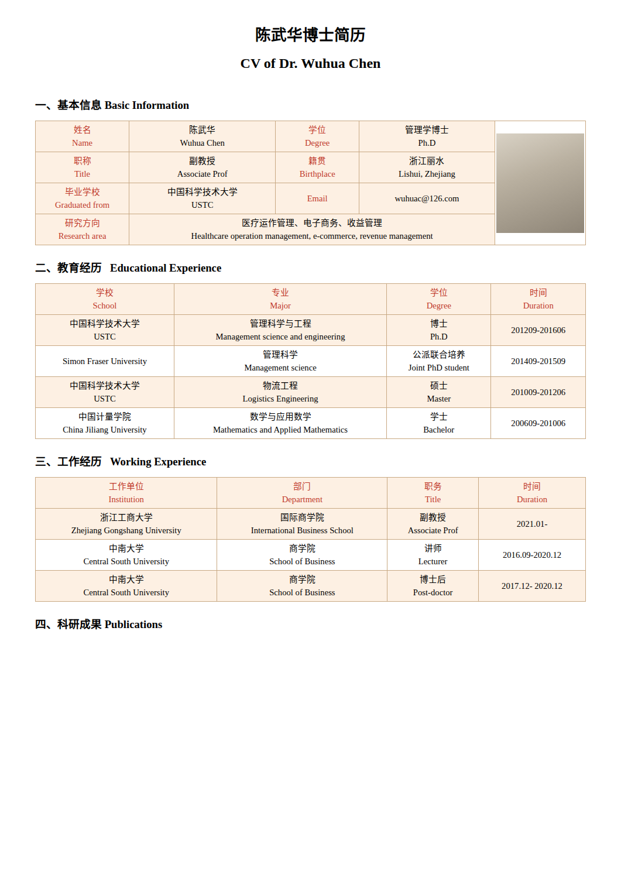陈武华博士简历
CV of Dr. Wuhua Chen
一、基本信息 Basic Information
| 姓名 Name | 陈武华 Wuhua Chen | 学位 Degree | 管理学博士 Ph.D | |
| 职称 Title | 副教授 Associate Prof | 籍贯 Birthplace | 浙江丽水 Lishui, Zhejiang |
| 毕业学校 Graduated from | 中国科学技术大学 USTC | Email | wuhuac@126.com |
| 研究方向 Research area | 医疗运作管理、电子商务、收益管理 Healthcare operation management, e-commerce, revenue management |
二、教育经历 Educational Experience
| 学校 School | 专业 Major | 学位 Degree | 时间 Duration |
| 中国科学技术大学 USTC | 管理科学与工程 Management science and engineering | 博士 Ph.D | 201209-201606 |
| Simon Fraser University | 管理科学 Management science | 公派联合培养 Joint PhD student | 201409-201509 |
| 中国科学技术大学 USTC | 物流工程 Logistics Engineering | 硕士 Master | 201009-201206 |
| 中国计量学院 China Jiliang University | 数学与应用数学 Mathematics and Applied Mathematics | 学士 Bachelor | 200609-201006 |
三、工作经历 Working Experience
| 工作单位 Institution | 部门 Department | 职务 Title | 时间 Duration |
| 浙江工商大学 Zhejiang Gongshang University | 国际商学院 International Business School | 副教授 Associate Prof | 2021.01- |
| 中南大学 Central South University | 商学院 School of Business | 讲师 Lecturer | 2016.09-2020.12 |
| 中南大学 Central South University | 商学院 School of Business | 博士后 Post-doctor | 2017.12- 2020.12 |
四、科研成果 Publications